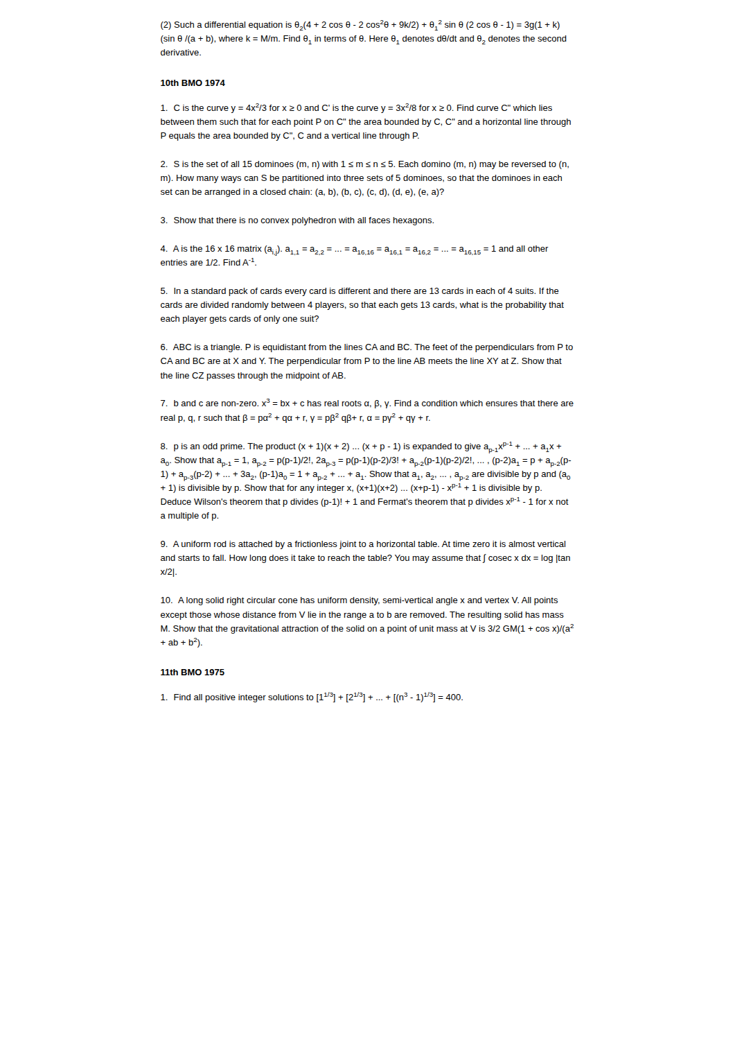(2) Such a differential equation is θ2(4 + 2 cos θ - 2 cos2θ + 9k/2) + θ12 sin θ (2 cos θ - 1) = 3g(1 + k) (sin θ /(a + b), where k = M/m. Find θ1 in terms of θ. Here θ1 denotes dθ/dt and θ2 denotes the second derivative.
10th BMO 1974
1. C is the curve y = 4x2/3 for x ≥ 0 and C' is the curve y = 3x2/8 for x ≥ 0. Find curve C" which lies between them such that for each point P on C" the area bounded by C, C" and a horizontal line through P equals the area bounded by C", C and a vertical line through P.
2. S is the set of all 15 dominoes (m, n) with 1 ≤ m ≤ n ≤ 5. Each domino (m, n) may be reversed to (n, m). How many ways can S be partitioned into three sets of 5 dominoes, so that the dominoes in each set can be arranged in a closed chain: (a, b), (b, c), (c, d), (d, e), (e, a)?
3. Show that there is no convex polyhedron with all faces hexagons.
4. A is the 16 x 16 matrix (ai,j). a1,1 = a2,2 = ... = a16,16 = a16,1 = a16,2 = ... = a16,15 = 1 and all other entries are 1/2. Find A-1.
5. In a standard pack of cards every card is different and there are 13 cards in each of 4 suits. If the cards are divided randomly between 4 players, so that each gets 13 cards, what is the probability that each player gets cards of only one suit?
6. ABC is a triangle. P is equidistant from the lines CA and BC. The feet of the perpendiculars from P to CA and BC are at X and Y. The perpendicular from P to the line AB meets the line XY at Z. Show that the line CZ passes through the midpoint of AB.
7. b and c are non-zero. x3 = bx + c has real roots α, β, γ. Find a condition which ensures that there are real p, q, r such that β = pα2 + qα + r, γ = pβ2 qβ+ r, α = pγ2 + qγ + r.
8. p is an odd prime. The product (x + 1)(x + 2) ... (x + p - 1) is expanded to give ap-1xp-1 + ... + a1x + a0. Show that ap-1 = 1, ap-2 = p(p-1)/2!, 2ap-3 = p(p-1)(p-2)/3! + ap-2(p-1)(p-2)/2!, ... , (p-2)a1 = p + ap-2(p-1) + ap-3(p-2) + ... + 3a2, (p-1)a0 = 1 + ap-2 + ... + a1. Show that a1, a2, ... , ap-2 are divisible by p and (a0 + 1) is divisible by p. Show that for any integer x, (x+1)(x+2) ... (x+p-1) - xp-1 + 1 is divisible by p. Deduce Wilson's theorem that p divides (p-1)! + 1 and Fermat's theorem that p divides xp-1 - 1 for x not a multiple of p.
9. A uniform rod is attached by a frictionless joint to a horizontal table. At time zero it is almost vertical and starts to fall. How long does it take to reach the table? You may assume that ∫ cosec x dx = log |tan x/2|.
10. A long solid right circular cone has uniform density, semi-vertical angle x and vertex V. All points except those whose distance from V lie in the range a to b are removed. The resulting solid has mass M. Show that the gravitational attraction of the solid on a point of unit mass at V is 3/2 GM(1 + cos x)/(a2 + ab + b2).
11th BMO 1975
1. Find all positive integer solutions to [11/3] + [21/3] + ... + [(n3 - 1)1/3] = 400.